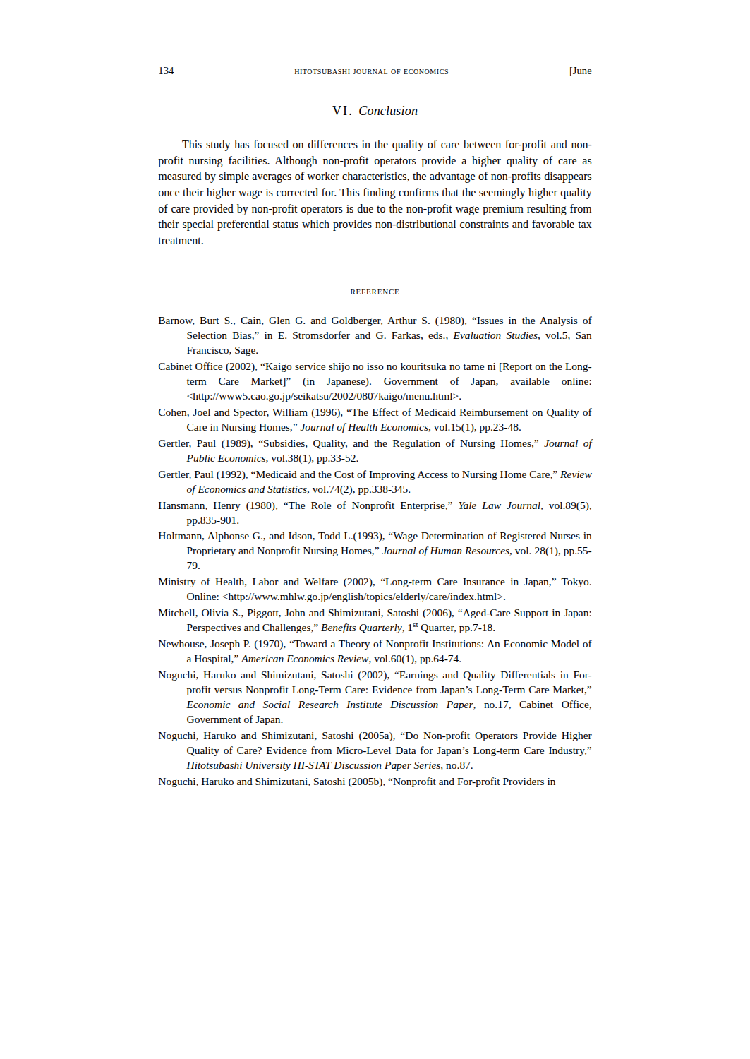134
Hitotsubashi Journal of Economics
[June
VI. Conclusion
This study has focused on differences in the quality of care between for-profit and non-profit nursing facilities. Although non-profit operators provide a higher quality of care as measured by simple averages of worker characteristics, the advantage of non-profits disappears once their higher wage is corrected for. This finding confirms that the seemingly higher quality of care provided by non-profit operators is due to the non-profit wage premium resulting from their special preferential status which provides non-distributional constraints and favorable tax treatment.
Reference
Barnow, Burt S., Cain, Glen G. and Goldberger, Arthur S. (1980), “Issues in the Analysis of Selection Bias,” in E. Stromsdorfer and G. Farkas, eds., Evaluation Studies, vol.5, San Francisco, Sage.
Cabinet Office (2002), “Kaigo service shijo no isso no kouritsuka no tame ni [Report on the Long-term Care Market]” (in Japanese). Government of Japan, available online: <http://www5.cao.go.jp/seikatsu/2002/0807kaigo/menu.html>.
Cohen, Joel and Spector, William (1996), “The Effect of Medicaid Reimbursement on Quality of Care in Nursing Homes,” Journal of Health Economics, vol.15(1), pp.23-48.
Gertler, Paul (1989), “Subsidies, Quality, and the Regulation of Nursing Homes,” Journal of Public Economics, vol.38(1), pp.33-52.
Gertler, Paul (1992), “Medicaid and the Cost of Improving Access to Nursing Home Care,” Review of Economics and Statistics, vol.74(2), pp.338-345.
Hansmann, Henry (1980), “The Role of Nonprofit Enterprise,” Yale Law Journal, vol.89(5), pp.835-901.
Holtmann, Alphonse G., and Idson, Todd L.(1993), “Wage Determination of Registered Nurses in Proprietary and Nonprofit Nursing Homes,” Journal of Human Resources, vol. 28(1), pp.55-79.
Ministry of Health, Labor and Welfare (2002), “Long-term Care Insurance in Japan,” Tokyo. Online: <http://www.mhlw.go.jp/english/topics/elderly/care/index.html>.
Mitchell, Olivia S., Piggott, John and Shimizutani, Satoshi (2006), “Aged-Care Support in Japan: Perspectives and Challenges,” Benefits Quarterly, 1st Quarter, pp.7-18.
Newhouse, Joseph P. (1970), “Toward a Theory of Nonprofit Institutions: An Economic Model of a Hospital,” American Economics Review, vol.60(1), pp.64-74.
Noguchi, Haruko and Shimizutani, Satoshi (2002), “Earnings and Quality Differentials in For-profit versus Nonprofit Long-Term Care: Evidence from Japan’s Long-Term Care Market,” Economic and Social Research Institute Discussion Paper, no.17, Cabinet Office, Government of Japan.
Noguchi, Haruko and Shimizutani, Satoshi (2005a), “Do Non-profit Operators Provide Higher Quality of Care? Evidence from Micro-Level Data for Japan’s Long-term Care Industry,” Hitotsubashi University HI-STAT Discussion Paper Series, no.87.
Noguchi, Haruko and Shimizutani, Satoshi (2005b), “Nonprofit and For-profit Providers in